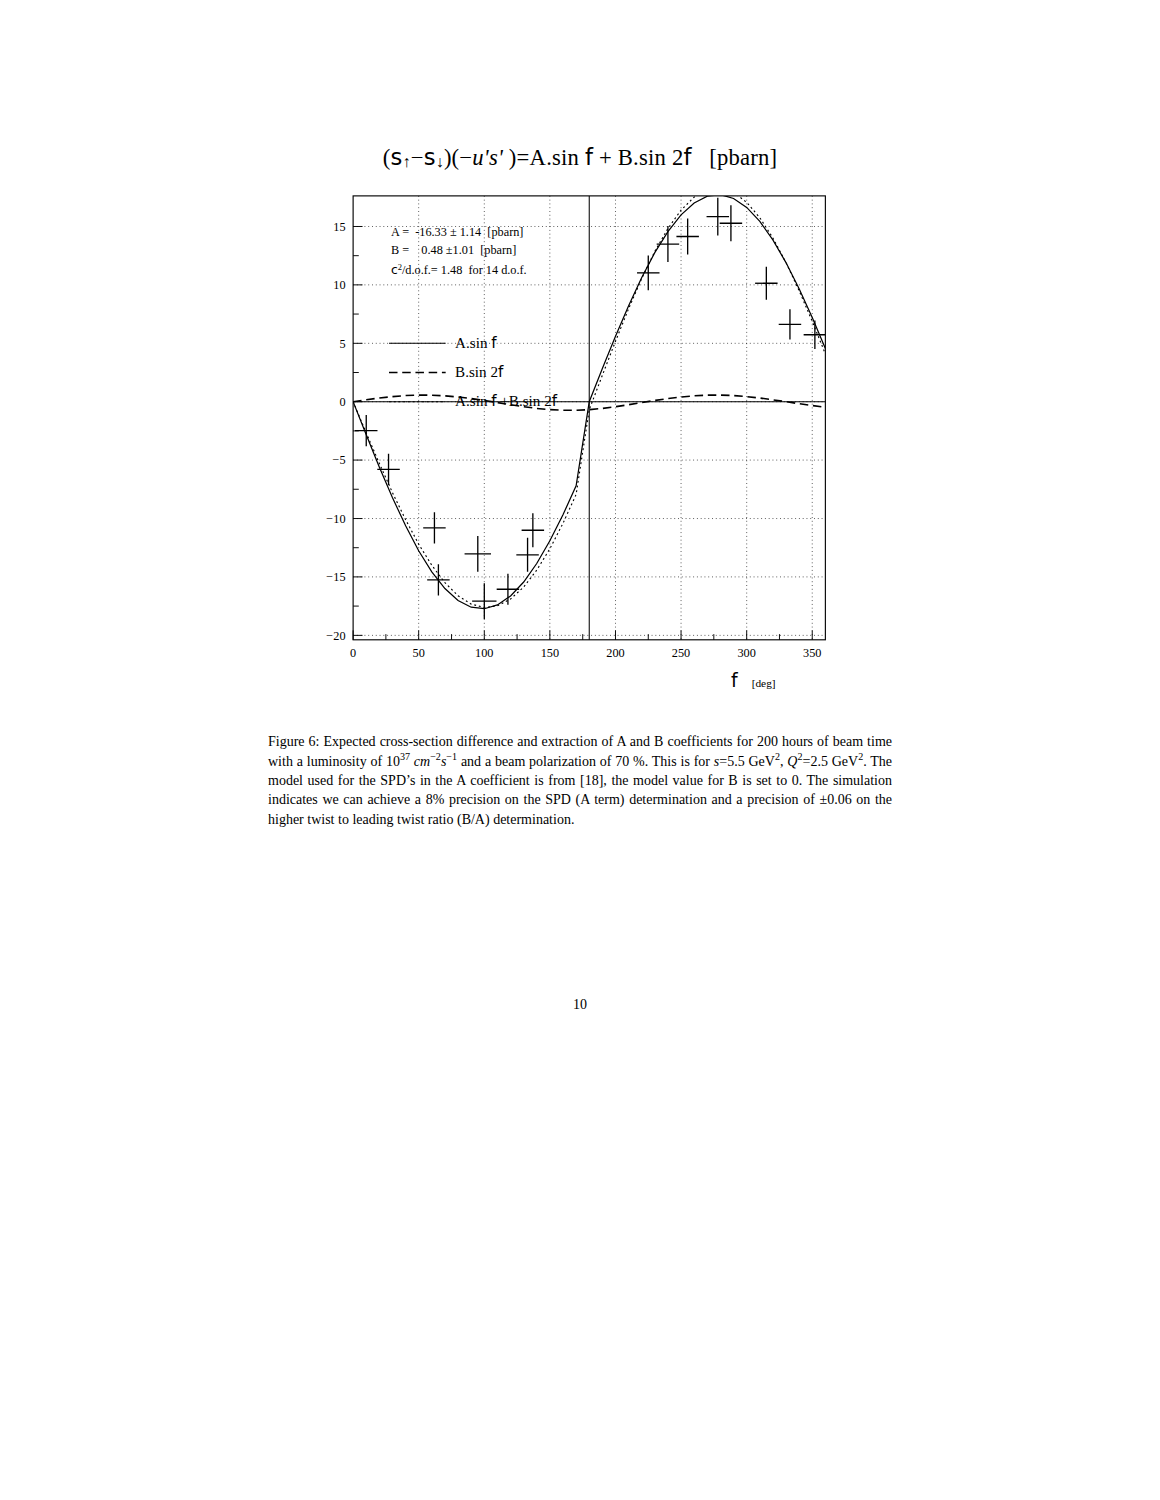(s↑−s↓)(−u's' )=A.sin f + B.sin 2f [pbarn]
15 10 5 0 −5 −10 −15 −20 0 50 100 150 200 250 300 350 f [deg] A = -16.33 ± 1.14 [pbarn] B = 0.48 ±1.01 [pbarn] c2/d.o.f.= 1.48 for 14 d.o.f. A.sin f B.sin 2f A.sin f +B.sin 2f Curve: A sin(phi), A = -16.33 (solid)
Figure 6: Expected cross-section difference and extraction of A and B coefficients for 200 hours of beam time with a luminosity of 1037 cm−2s−1 and a beam polarization of 70 %. This is for s=5.5 GeV2, Q2=2.5 GeV2. The model used for the SPD’s in the A coefficient is from [18], the model value for B is set to 0. The simulation indicates we can achieve a 8% precision on the SPD (A term) determination and a precision of ±0.06 on the higher twist to leading twist ratio (B/A) determination.
10